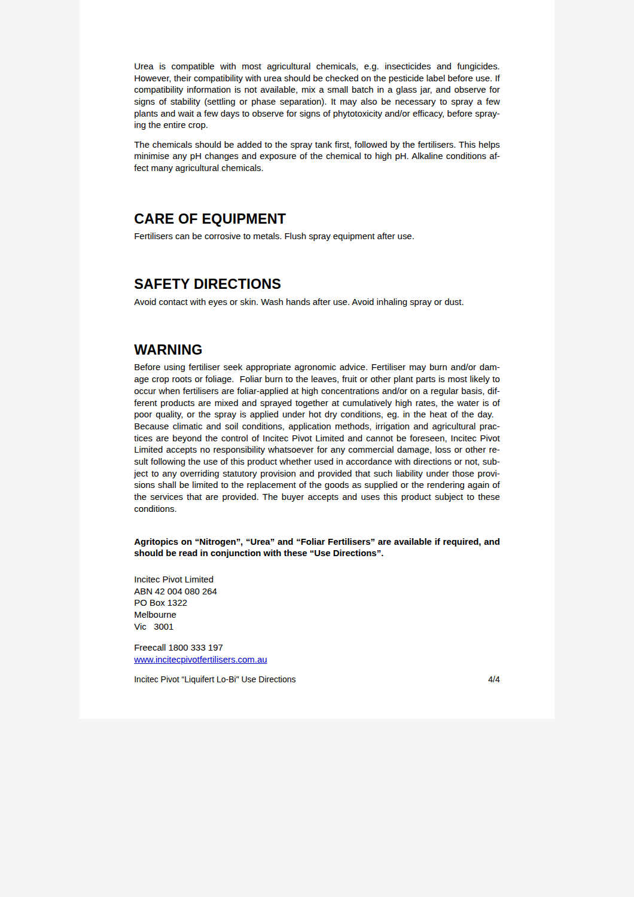Urea is compatible with most agricultural chemicals, e.g. insecticides and fungicides. However, their compatibility with urea should be checked on the pesticide label before use. If compatibility information is not available, mix a small batch in a glass jar, and observe for signs of stability (settling or phase separation). It may also be necessary to spray a few plants and wait a few days to observe for signs of phytotoxicity and/or efficacy, before spraying the entire crop.
The chemicals should be added to the spray tank first, followed by the fertilisers. This helps minimise any pH changes and exposure of the chemical to high pH. Alkaline conditions affect many agricultural chemicals.
CARE OF EQUIPMENT
Fertilisers can be corrosive to metals. Flush spray equipment after use.
SAFETY DIRECTIONS
Avoid contact with eyes or skin. Wash hands after use. Avoid inhaling spray or dust.
WARNING
Before using fertiliser seek appropriate agronomic advice. Fertiliser may burn and/or damage crop roots or foliage. Foliar burn to the leaves, fruit or other plant parts is most likely to occur when fertilisers are foliar-applied at high concentrations and/or on a regular basis, different products are mixed and sprayed together at cumulatively high rates, the water is of poor quality, or the spray is applied under hot dry conditions, eg. in the heat of the day. Because climatic and soil conditions, application methods, irrigation and agricultural practices are beyond the control of Incitec Pivot Limited and cannot be foreseen, Incitec Pivot Limited accepts no responsibility whatsoever for any commercial damage, loss or other result following the use of this product whether used in accordance with directions or not, subject to any overriding statutory provision and provided that such liability under those provisions shall be limited to the replacement of the goods as supplied or the rendering again of the services that are provided. The buyer accepts and uses this product subject to these conditions.
Agritopics on “Nitrogen”, “Urea” and “Foliar Fertilisers” are available if required, and should be read in conjunction with these “Use Directions”.
Incitec Pivot Limited
ABN 42 004 080 264
PO Box 1322
Melbourne
Vic 3001
Freecall 1800 333 197
www.incitecpivotfertilisers.com.au
Incitec Pivot “Liquifert Lo-Bi" Use Directions 4/4